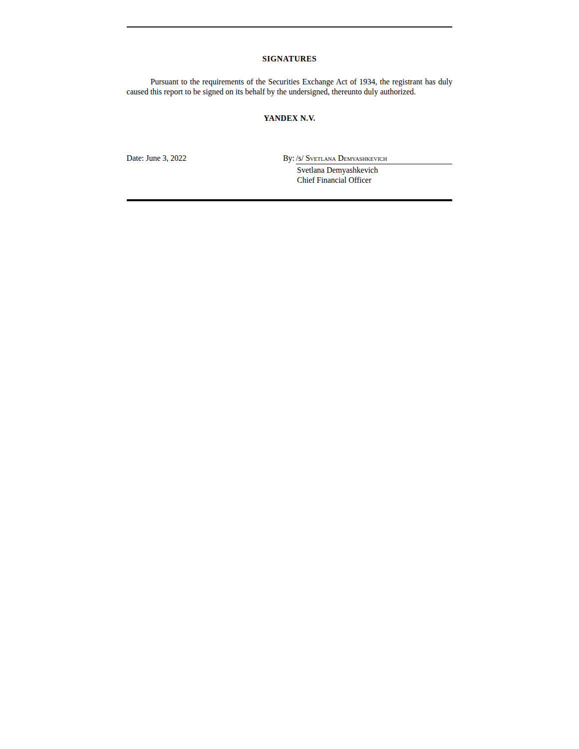SIGNATURES
Pursuant to the requirements of the Securities Exchange Act of 1934, the registrant has duly caused this report to be signed on its behalf by the undersigned, thereunto duly authorized.
YANDEX N.V.
| Date: June 3, 2022 | | By: | /s/ Svetlana Demyashkevich Svetlana Demyashkevich Chief Financial Officer |